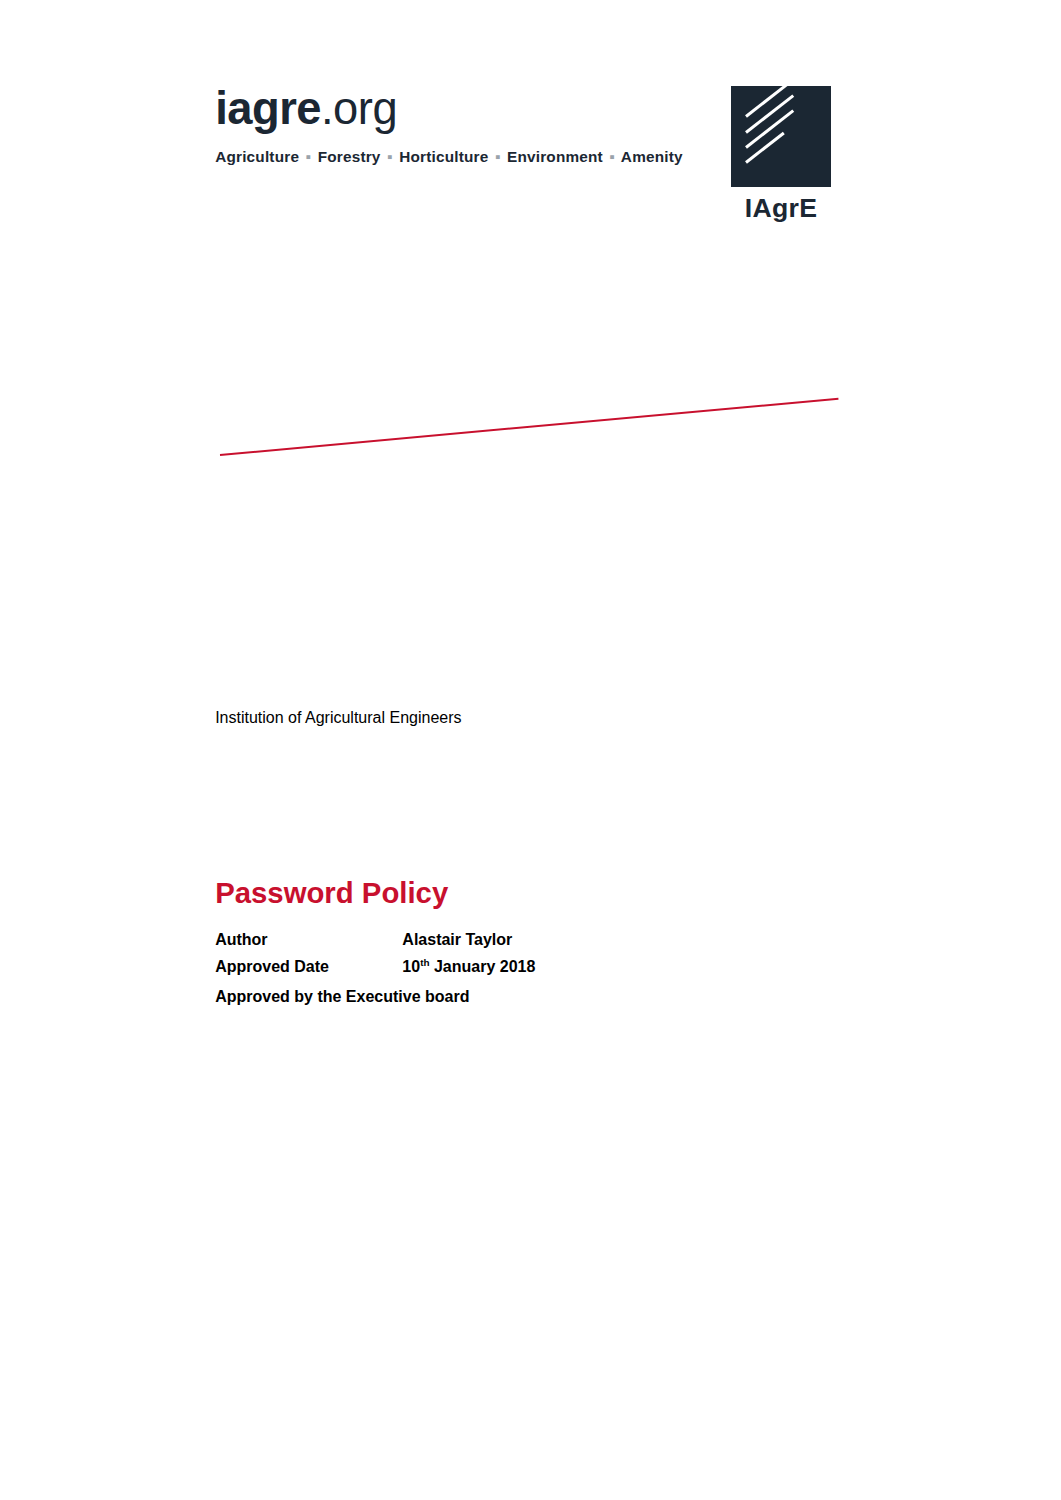iagre.org
Agriculture ▪ Forestry ▪ Horticulture ▪ Environment ▪ Amenity
IAgrE
Institution of Agricultural Engineers
Password Policy
| Author | Alastair Taylor |
| Approved Date | 10 th January 2018 |
Approved by the Executive board